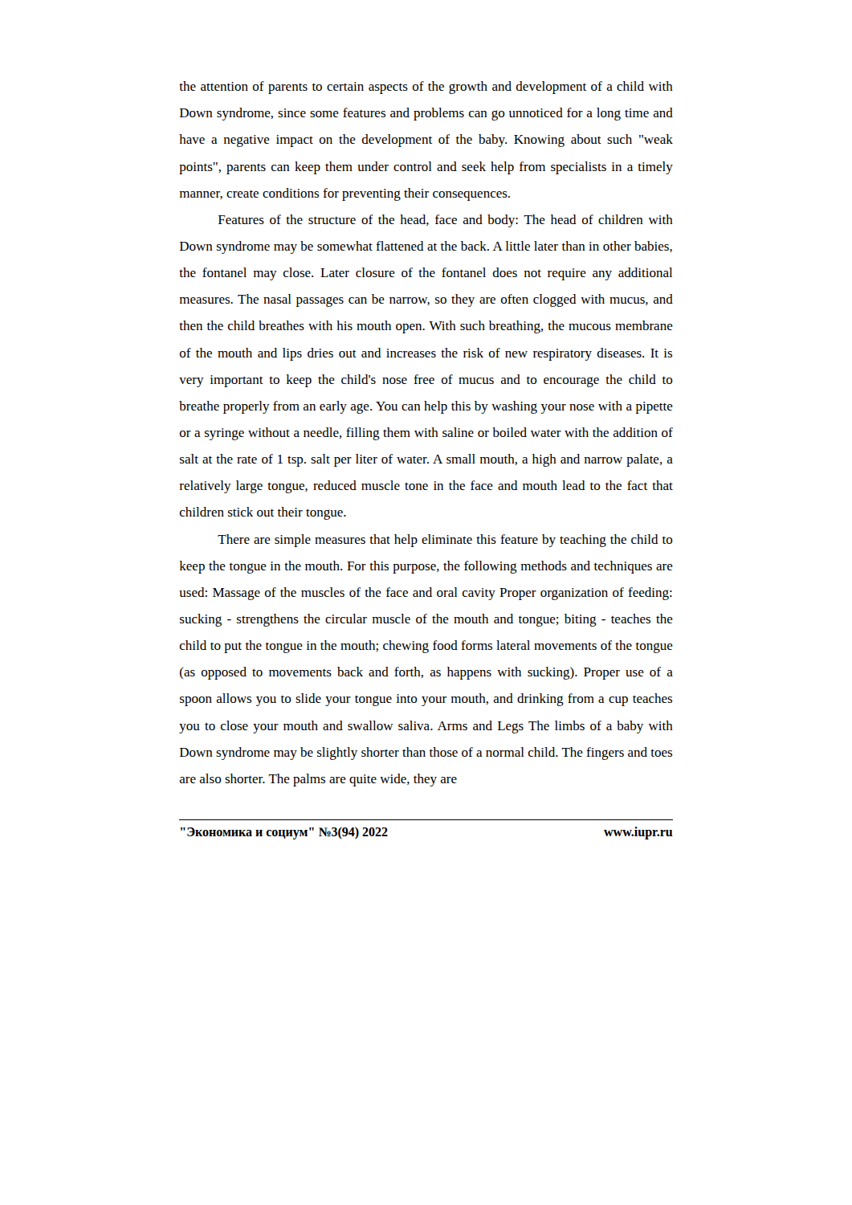the attention of parents to certain aspects of the growth and development of a child with Down syndrome, since some features and problems can go unnoticed for a long time and have a negative impact on the development of the baby. Knowing about such "weak points", parents can keep them under control and seek help from specialists in a timely manner, create conditions for preventing their consequences.
Features of the structure of the head, face and body: The head of children with Down syndrome may be somewhat flattened at the back. A little later than in other babies, the fontanel may close. Later closure of the fontanel does not require any additional measures. The nasal passages can be narrow, so they are often clogged with mucus, and then the child breathes with his mouth open. With such breathing, the mucous membrane of the mouth and lips dries out and increases the risk of new respiratory diseases. It is very important to keep the child's nose free of mucus and to encourage the child to breathe properly from an early age. You can help this by washing your nose with a pipette or a syringe without a needle, filling them with saline or boiled water with the addition of salt at the rate of 1 tsp. salt per liter of water. A small mouth, a high and narrow palate, a relatively large tongue, reduced muscle tone in the face and mouth lead to the fact that children stick out their tongue.
There are simple measures that help eliminate this feature by teaching the child to keep the tongue in the mouth. For this purpose, the following methods and techniques are used: Massage of the muscles of the face and oral cavity Proper organization of feeding: sucking - strengthens the circular muscle of the mouth and tongue; biting - teaches the child to put the tongue in the mouth; chewing food forms lateral movements of the tongue (as opposed to movements back and forth, as happens with sucking). Proper use of a spoon allows you to slide your tongue into your mouth, and drinking from a cup teaches you to close your mouth and swallow saliva. Arms and Legs The limbs of a baby with Down syndrome may be slightly shorter than those of a normal child. The fingers and toes are also shorter. The palms are quite wide, they are
"Экономика и социум" №3(94) 2022 www.iupr.ru